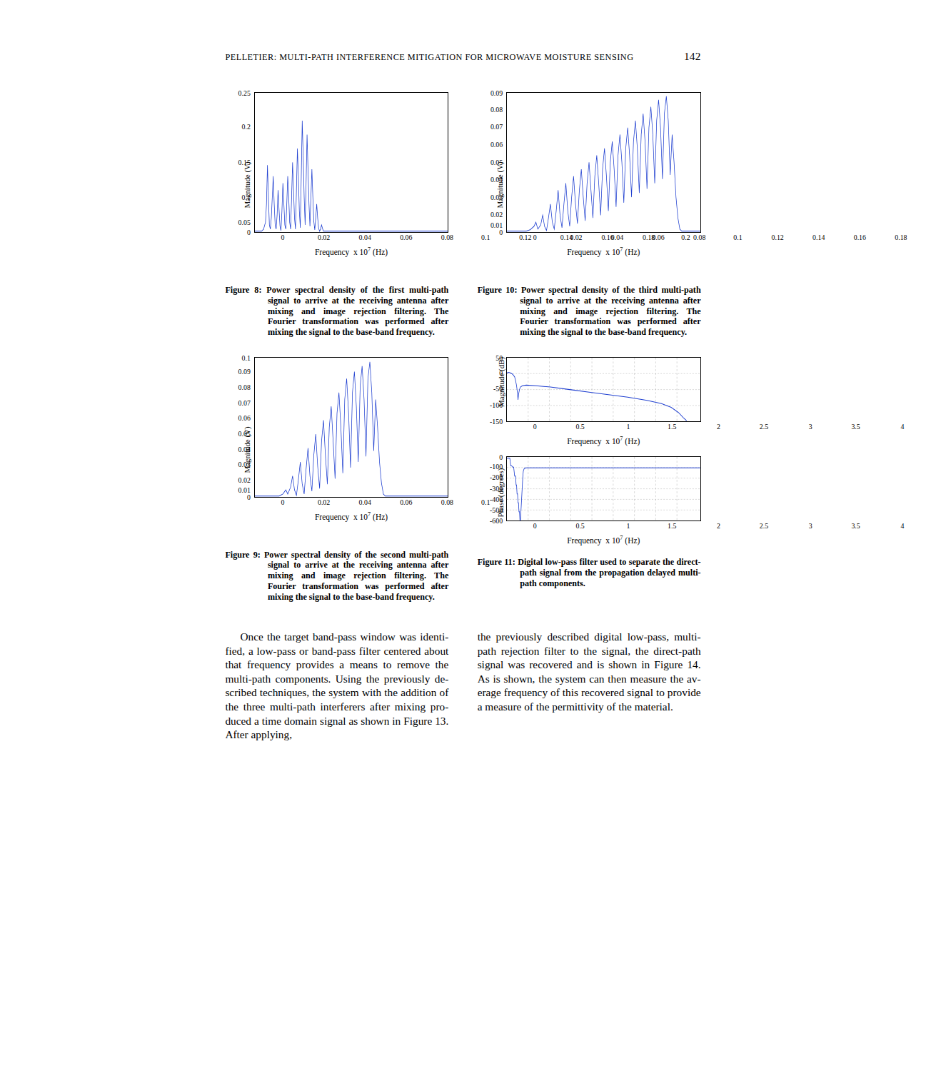Pelletier: Multi-Path Interference Mitigation for Microwave Moisture Sensing
142
Magnitude (V)
0.25 0.2 0.15 0.1 0.05 0
0 0.02 0.04 0.06 0.08 0.1 0.12 0.14 0.16 0.18 0.2
Frequency x 107 (Hz)
Figure 8: Power spectral density of the first multi-path signal to arrive at the receiving antenna after mixing and image rejection filtering. The Fourier transformation was performed after mixing the signal to the base-band frequency.
Magnitude (V)
0.09 0.08 0.07 0.06 0.05 0.04 0.03 0.02 0.01 0
0 0.02 0.04 0.06 0.08 0.1 0.12 0.14 0.16 0.18 0.2
Frequency x 107 (Hz)
Figure 10: Power spectral density of the third multi-path signal to arrive at the receiving antenna after mixing and image rejection filtering. The Fourier transformation was performed after mixing the signal to the base-band frequency.
Magnitude (V)
0.1 0.09 0.08 0.07 0.06 0.05 0.04 0.03 0.02 0.01 0
0 0.02 0.04 0.06 0.08 0.1 0.12 0.14 0.16 0.18 0.2
Frequency x 107 (Hz)
Figure 9: Power spectral density of the second multi-path signal to arrive at the receiving antenna after mixing and image rejection filtering. The Fourier transformation was performed after mixing the signal to the base-band frequency.
Magnitude (dB)
50 0 -50 -100 -150
0 0.5 1 1.5 2 2.5 3 3.5 4 4.5
Frequency x 107 (Hz)
Phase (degrees)
0 -100 -200 -300 -400 -500 -600
0 0.5 1 1.5 2 2.5 3 3.5 4 4.5
Frequency x 107 (Hz)
Figure 11: Digital low-pass filter used to separate the direct-path signal from the propagation delayed multi-path components.
Once the target band-pass window was identified, a low-pass or band-pass filter centered about that frequency provides a means to remove the multi-path components. Using the previously described techniques, the system with the addition of the three multi-path interferers after mixing produced a time domain signal as shown in Figure 13. After applying,
the previously described digital low-pass, multi-path rejection filter to the signal, the direct-path signal was recovered and is shown in Figure 14. As is shown, the system can then measure the average frequency of this recovered signal to provide a measure of the permittivity of the material.